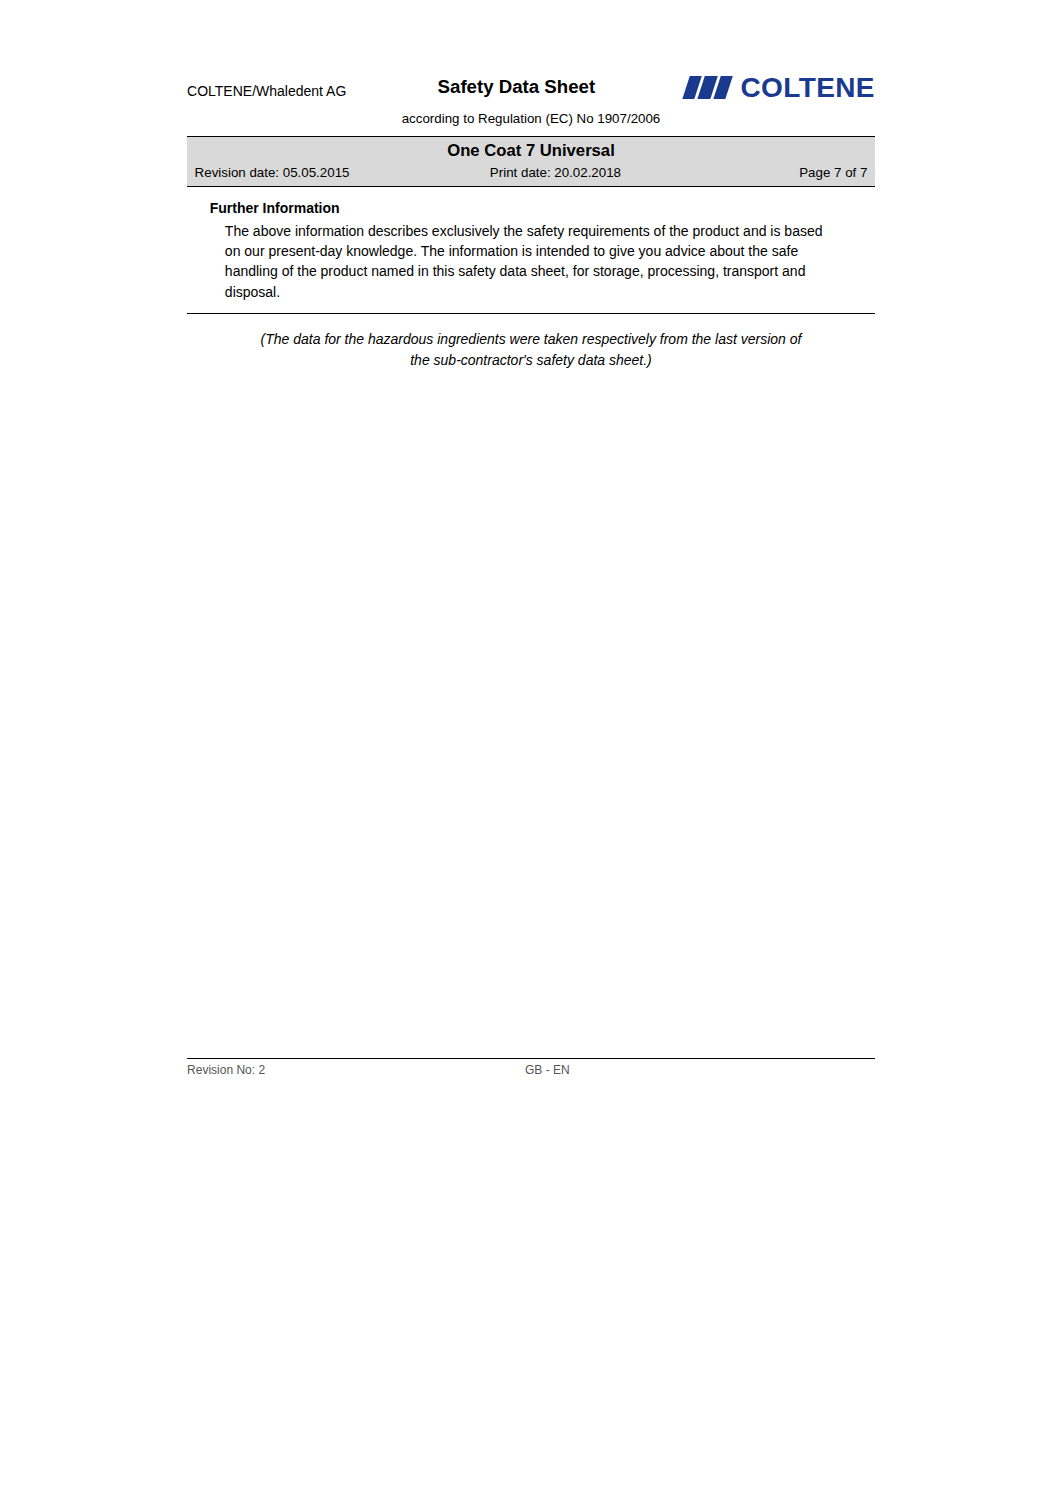COLTENE/Whaledent AG
Safety Data Sheet
COLTENE
according to Regulation (EC) No 1907/2006
One Coat 7 Universal
Revision date: 05.05.2015
Print date: 20.02.2018
Page 7 of 7
Further Information
The above information describes exclusively the safety requirements of the product and is based on our present-day knowledge. The information is intended to give you advice about the safe handling of the product named in this safety data sheet, for storage, processing, transport and disposal.
(The data for the hazardous ingredients were taken respectively from the last version of the sub-contractor's safety data sheet.)
Revision No: 2
GB - EN